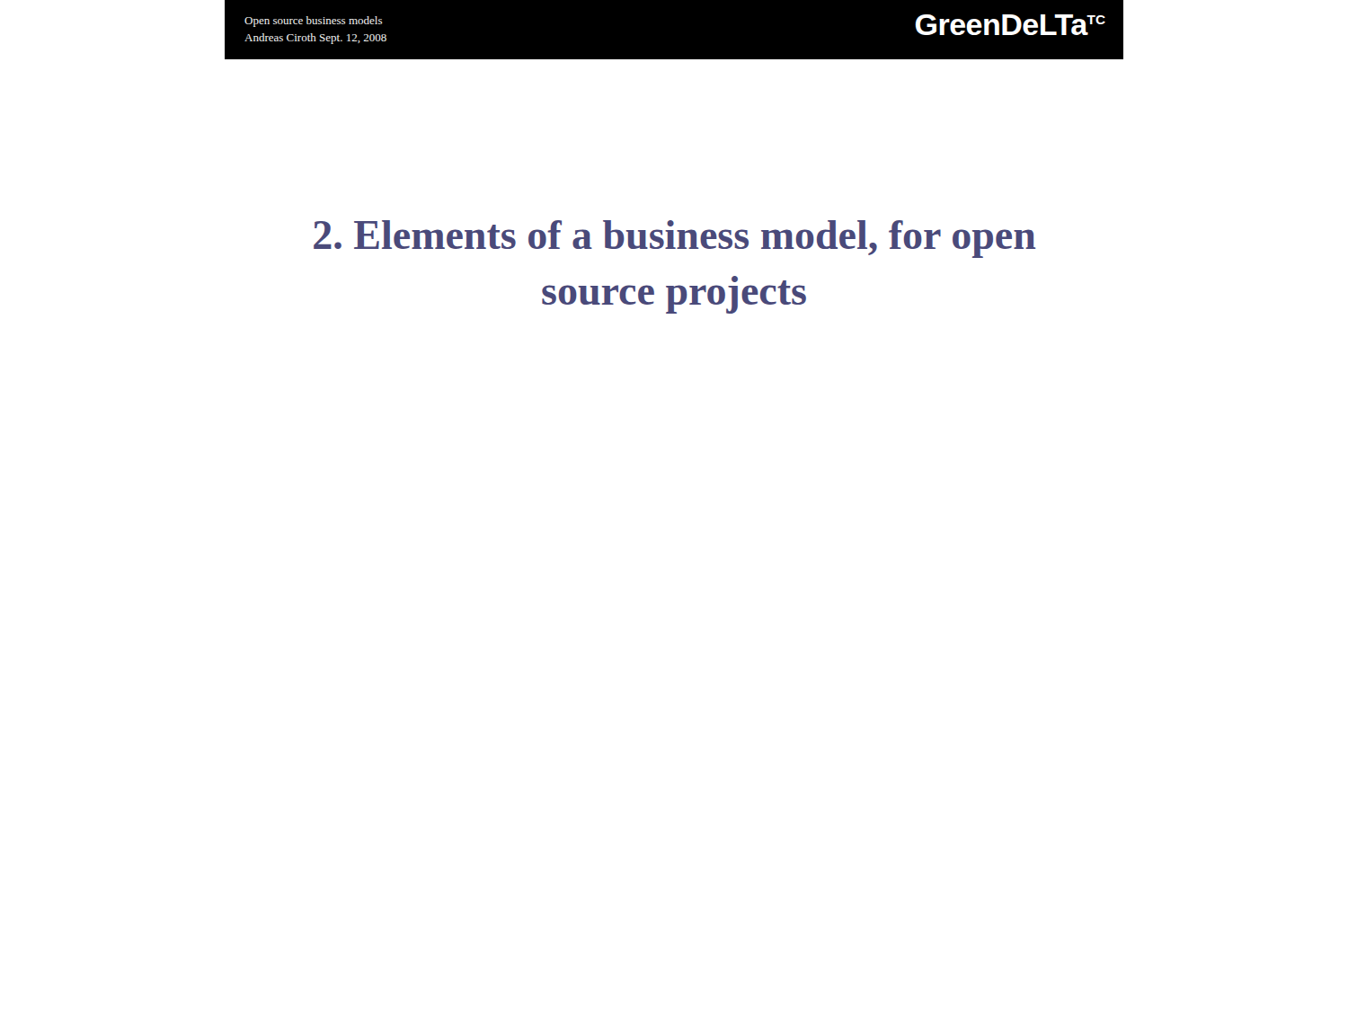Open source business models
Andreas Ciroth Sept. 12, 2008
GreenDeLTaTC
2. Elements of a business model, for open source projects